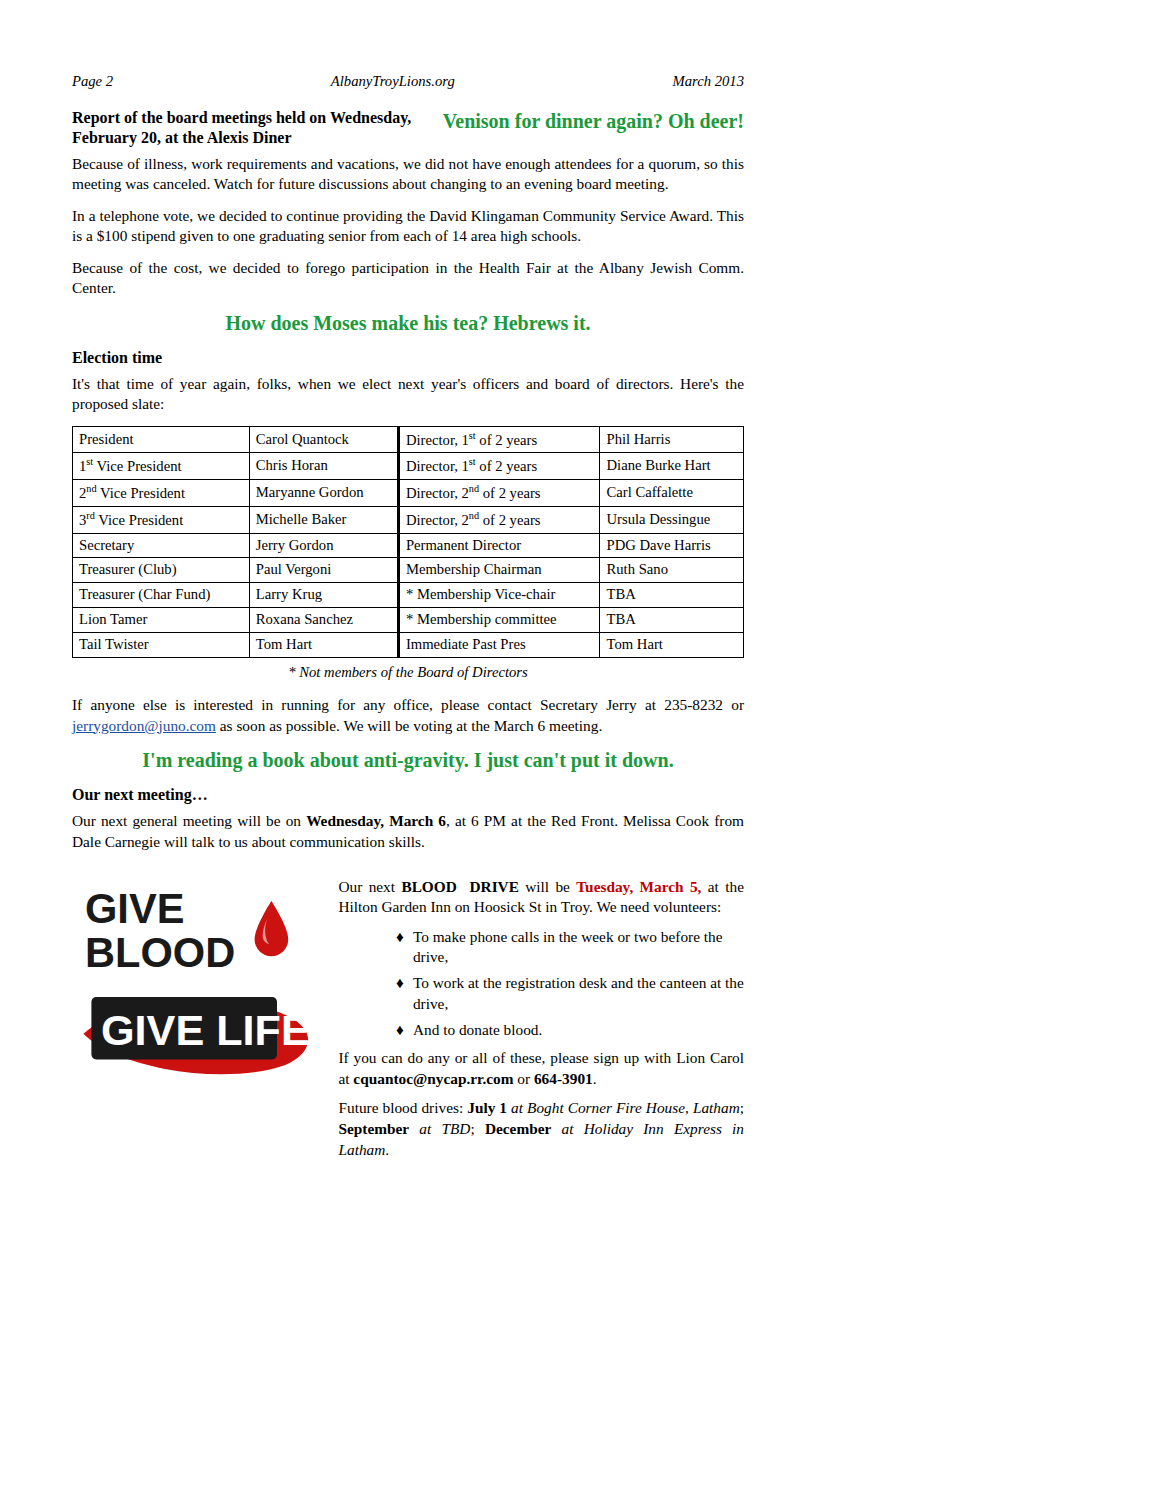Page 2
AlbanyTroyLions.org
March 2013
Report of the board meetings held on Wednesday, February 20, at the Alexis Diner
Venison for dinner again? Oh deer!
Because of illness, work requirements and vacations, we did not have enough attendees for a quorum, so this meeting was canceled. Watch for future discussions about changing to an evening board meeting.
In a telephone vote, we decided to continue providing the David Klingaman Community Service Award. This is a $100 stipend given to one graduating senior from each of 14 area high schools.
Because of the cost, we decided to forego participation in the Health Fair at the Albany Jewish Comm. Center.
How does Moses make his tea? Hebrews it.
Election time
It's that time of year again, folks, when we elect next year's officers and board of directors. Here's the proposed slate:
| President | Carol Quantock | Director, 1 st of 2 years | Phil Harris |
| 1 st Vice President | Chris Horan | Director, 1 st of 2 years | Diane Burke Hart |
| 2 nd Vice President | Maryanne Gordon | Director, 2 nd of 2 years | Carl Caffalette |
| 3 rd Vice President | Michelle Baker | Director, 2 nd of 2 years | Ursula Dessingue |
| Secretary | Jerry Gordon | Permanent Director | PDG Dave Harris |
| Treasurer (Club) | Paul Vergoni | Membership Chairman | Ruth Sano |
| Treasurer (Char Fund) | Larry Krug | * Membership Vice-chair | TBA |
| Lion Tamer | Roxana Sanchez | * Membership committee | TBA |
| Tail Twister | Tom Hart | Immediate Past Pres | Tom Hart |
* Not members of the Board of Directors
If anyone else is interested in running for any office, please contact Secretary Jerry at 235-8232 or jerrygordon@juno.com as soon as possible. We will be voting at the March 6 meeting.
I'm reading a book about anti-gravity. I just can't put it down.
Our next meeting…
Our next general meeting will be on Wednesday, March 6, at 6 PM at the Red Front. Melissa Cook from Dale Carnegie will talk to us about communication skills.
GIVE BLOOD GIVE LIFE
Our next BLOOD DRIVE will be Tuesday, March 5, at the Hilton Garden Inn on Hoosick St in Troy. We need volunteers:
To make phone calls in the week or two before the drive,
To work at the registration desk and the canteen at the drive,
And to donate blood.
If you can do any or all of these, please sign up with Lion Carol at cquantoc@nycap.rr.com or 664-3901.
Future blood drives: July 1 at Boght Corner Fire House, Latham; September at TBD; December at Holiday Inn Express in Latham.